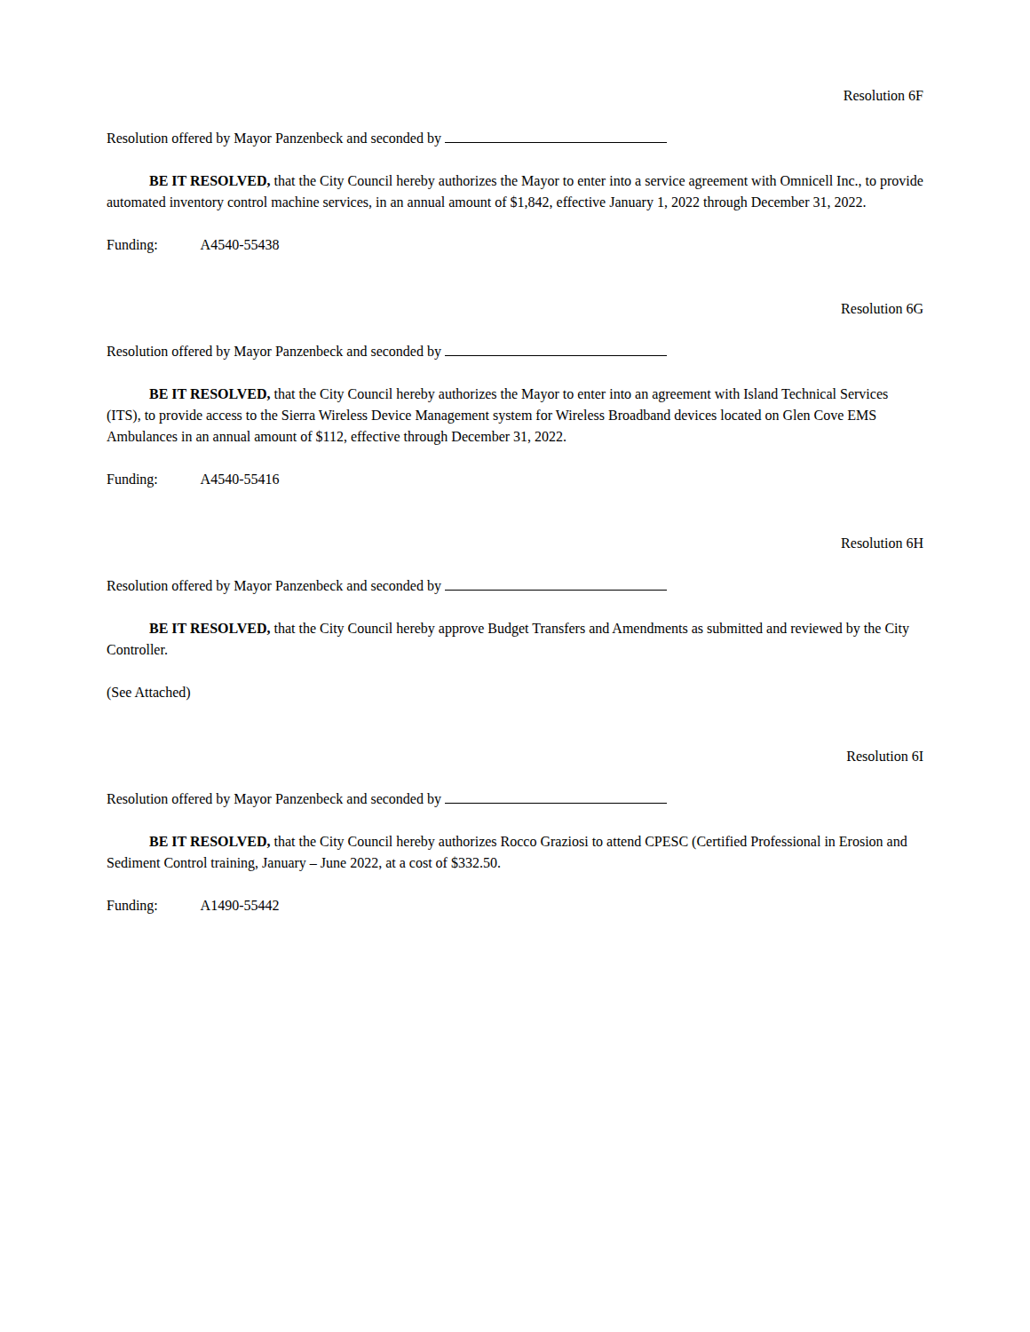Resolution 6F
Resolution offered by Mayor Panzenbeck and seconded by
BE IT RESOLVED, that the City Council hereby authorizes the Mayor to enter into a service agreement with Omnicell Inc., to provide automated inventory control machine services, in an annual amount of $1,842, effective January 1, 2022 through December 31, 2022.
Funding: A4540-55438
Resolution 6G
Resolution offered by Mayor Panzenbeck and seconded by
BE IT RESOLVED, that the City Council hereby authorizes the Mayor to enter into an agreement with Island Technical Services (ITS), to provide access to the Sierra Wireless Device Management system for Wireless Broadband devices located on Glen Cove EMS Ambulances in an annual amount of $112, effective through December 31, 2022.
Funding: A4540-55416
Resolution 6H
Resolution offered by Mayor Panzenbeck and seconded by
BE IT RESOLVED, that the City Council hereby approve Budget Transfers and Amendments as submitted and reviewed by the City Controller.
(See Attached)
Resolution 6I
Resolution offered by Mayor Panzenbeck and seconded by
BE IT RESOLVED, that the City Council hereby authorizes Rocco Graziosi to attend CPESC (Certified Professional in Erosion and Sediment Control training, January – June 2022, at a cost of $332.50.
Funding: A1490-55442